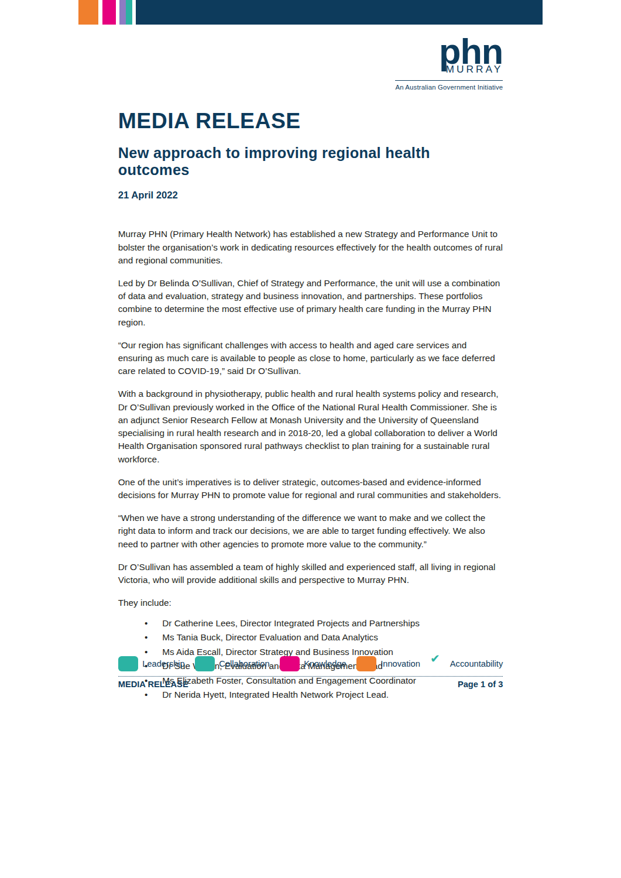phn
MURRAY
An Australian Government Initiative
MEDIA RELEASE
New approach to improving regional health outcomes
21 April 2022
Murray PHN (Primary Health Network) has established a new Strategy and Performance Unit to bolster the organisation’s work in dedicating resources effectively for the health outcomes of rural and regional communities.
Led by Dr Belinda O’Sullivan, Chief of Strategy and Performance, the unit will use a combination of data and evaluation, strategy and business innovation, and partnerships. These portfolios combine to determine the most effective use of primary health care funding in the Murray PHN region.
“Our region has significant challenges with access to health and aged care services and ensuring as much care is available to people as close to home, particularly as we face deferred care related to COVID-19,” said Dr O’Sullivan.
With a background in physiotherapy, public health and rural health systems policy and research, Dr O’Sullivan previously worked in the Office of the National Rural Health Commissioner. She is an adjunct Senior Research Fellow at Monash University and the University of Queensland specialising in rural health research and in 2018-20, led a global collaboration to deliver a World Health Organisation sponsored rural pathways checklist to plan training for a sustainable rural workforce.
One of the unit’s imperatives is to deliver strategic, outcomes-based and evidence-informed decisions for Murray PHN to promote value for regional and rural communities and stakeholders.
“When we have a strong understanding of the difference we want to make and we collect the right data to inform and track our decisions, we are able to target funding effectively. We also need to partner with other agencies to promote more value to the community.”
Dr O’Sullivan has assembled a team of highly skilled and experienced staff, all living in regional Victoria, who will provide additional skills and perspective to Murray PHN.
They include:
Dr Catherine Lees, Director Integrated Projects and Partnerships
Ms Tania Buck, Director Evaluation and Data Analytics
Ms Aida Escall, Director Strategy and Business Innovation
Dr Sue Wilson, Evaluation and Data Management Lead
Ms Elizabeth Foster, Consultation and Engagement Coordinator
Dr Nerida Hyett, Integrated Health Network Project Lead.
Leadership
Collaboration
Knowledge
Innovation
Accountability
MEDIA RELEASE Page 1 of 3